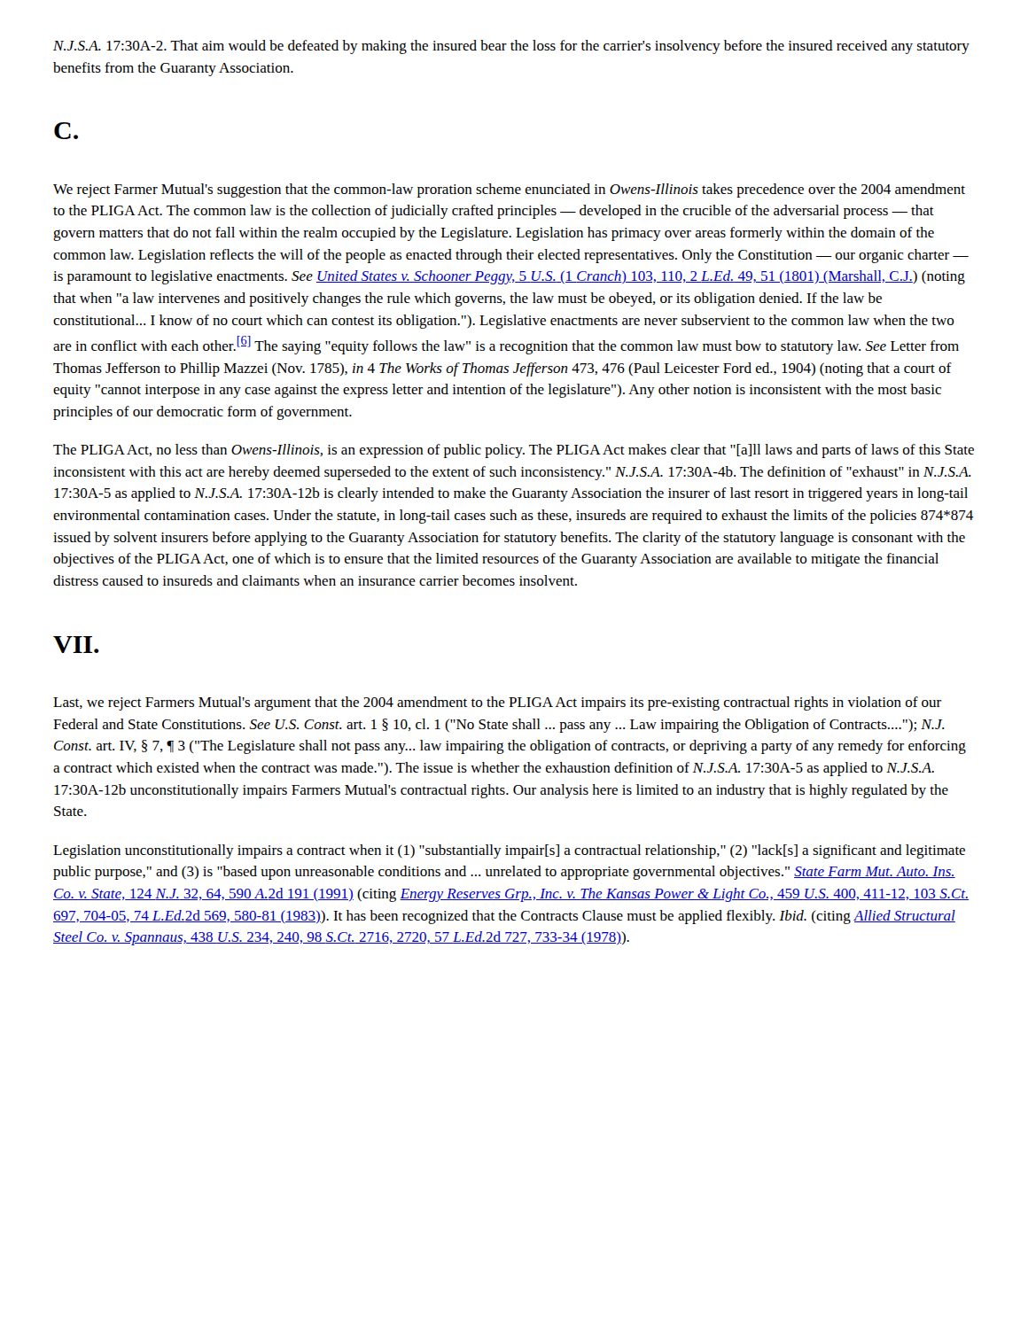N.J.S.A. 17:30A-2. That aim would be defeated by making the insured bear the loss for the carrier's insolvency before the insured received any statutory benefits from the Guaranty Association.
C.
We reject Farmer Mutual's suggestion that the common-law proration scheme enunciated in Owens-Illinois takes precedence over the 2004 amendment to the PLIGA Act. The common law is the collection of judicially crafted principles — developed in the crucible of the adversarial process — that govern matters that do not fall within the realm occupied by the Legislature. Legislation has primacy over areas formerly within the domain of the common law. Legislation reflects the will of the people as enacted through their elected representatives. Only the Constitution — our organic charter — is paramount to legislative enactments. See United States v. Schooner Peggy, 5 U.S. (1 Cranch) 103, 110, 2 L.Ed. 49, 51 (1801) (Marshall, C.J.) (noting that when "a law intervenes and positively changes the rule which governs, the law must be obeyed, or its obligation denied. If the law be constitutional... I know of no court which can contest its obligation."). Legislative enactments are never subservient to the common law when the two are in conflict with each other.[6] The saying "equity follows the law" is a recognition that the common law must bow to statutory law. See Letter from Thomas Jefferson to Phillip Mazzei (Nov. 1785), in 4 The Works of Thomas Jefferson 473, 476 (Paul Leicester Ford ed., 1904) (noting that a court of equity "cannot interpose in any case against the express letter and intention of the legislature"). Any other notion is inconsistent with the most basic principles of our democratic form of government.
The PLIGA Act, no less than Owens-Illinois, is an expression of public policy. The PLIGA Act makes clear that "[a]ll laws and parts of laws of this State inconsistent with this act are hereby deemed superseded to the extent of such inconsistency." N.J.S.A. 17:30A-4b. The definition of "exhaust" in N.J.S.A. 17:30A-5 as applied to N.J.S.A. 17:30A-12b is clearly intended to make the Guaranty Association the insurer of last resort in triggered years in long-tail environmental contamination cases. Under the statute, in long-tail cases such as these, insureds are required to exhaust the limits of the policies 874*874 issued by solvent insurers before applying to the Guaranty Association for statutory benefits. The clarity of the statutory language is consonant with the objectives of the PLIGA Act, one of which is to ensure that the limited resources of the Guaranty Association are available to mitigate the financial distress caused to insureds and claimants when an insurance carrier becomes insolvent.
VII.
Last, we reject Farmers Mutual's argument that the 2004 amendment to the PLIGA Act impairs its pre-existing contractual rights in violation of our Federal and State Constitutions. See U.S. Const. art. 1 § 10, cl. 1 ("No State shall ... pass any ... Law impairing the Obligation of Contracts...."); N.J. Const. art. IV, § 7, ¶ 3 ("The Legislature shall not pass any... law impairing the obligation of contracts, or depriving a party of any remedy for enforcing a contract which existed when the contract was made."). The issue is whether the exhaustion definition of N.J.S.A. 17:30A-5 as applied to N.J.S.A. 17:30A-12b unconstitutionally impairs Farmers Mutual's contractual rights. Our analysis here is limited to an industry that is highly regulated by the State.
Legislation unconstitutionally impairs a contract when it (1) "substantially impair[s] a contractual relationship," (2) "lack[s] a significant and legitimate public purpose," and (3) is "based upon unreasonable conditions and ... unrelated to appropriate governmental objectives." State Farm Mut. Auto. Ins. Co. v. State, 124 N.J. 32, 64, 590 A. 2d 191 (1991) (citing Energy Reserves Grp., Inc. v. The Kansas Power & Light Co., 459 U.S. 400, 411-12, 103 S.Ct. 697, 704-05, 74 L.Ed. 2d 569, 580-81 (1983)). It has been recognized that the Contracts Clause must be applied flexibly. Ibid. (citing Allied Structural Steel Co. v. Spannaus, 438 U.S. 234, 240, 98 S.Ct. 2716, 2720, 57 L.Ed. 2d 727, 733-34 (1978)).